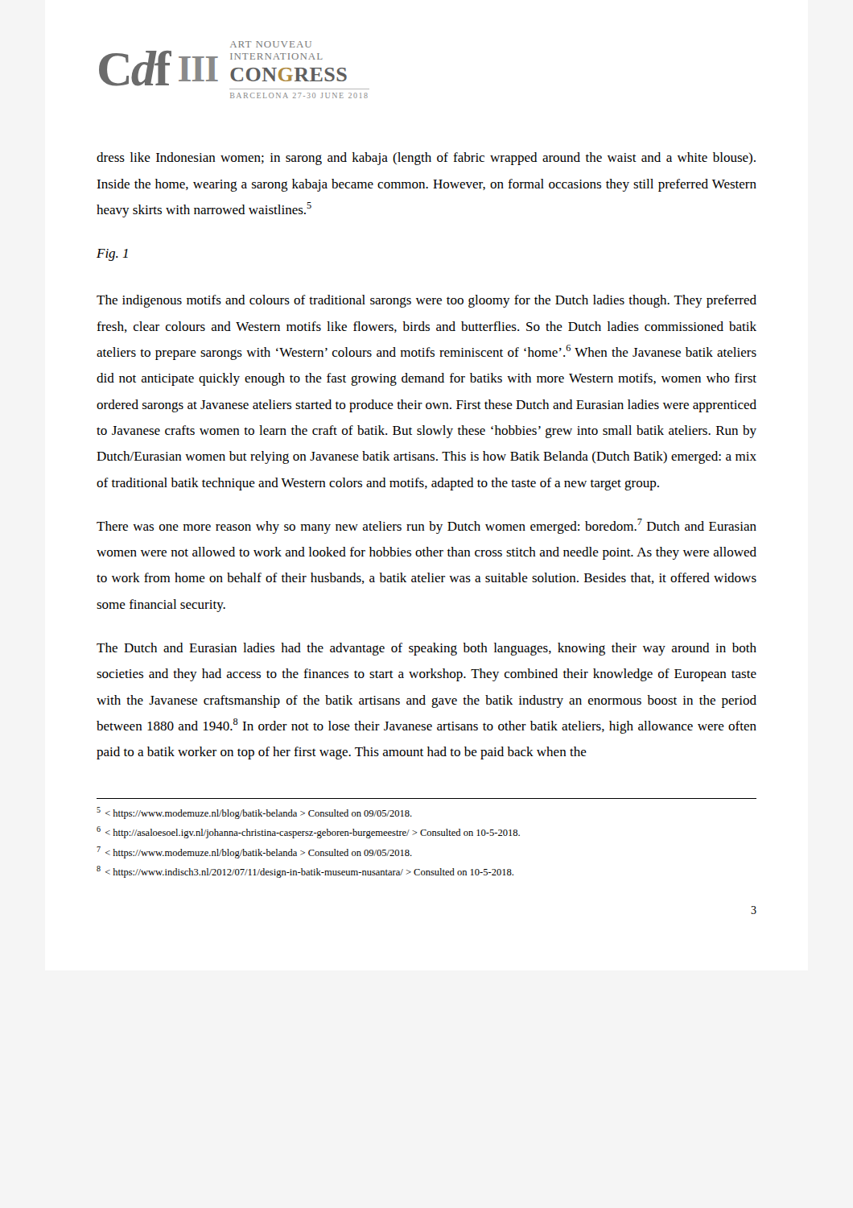Cdf
III
art nouveau
international
congress
Barcelona 27-30 June 2018
dress like Indonesian women; in sarong and kabaja (length of fabric wrapped around the waist and a white blouse). Inside the home, wearing a sarong kabaja became common. However, on formal occasions they still preferred Western heavy skirts with narrowed waistlines.5
Fig. 1
The indigenous motifs and colours of traditional sarongs were too gloomy for the Dutch ladies though. They preferred fresh, clear colours and Western motifs like flowers, birds and butterflies. So the Dutch ladies commissioned batik ateliers to prepare sarongs with ‘Western’ colours and motifs reminiscent of ‘home’.6 When the Javanese batik ateliers did not anticipate quickly enough to the fast growing demand for batiks with more Western motifs, women who first ordered sarongs at Javanese ateliers started to produce their own. First these Dutch and Eurasian ladies were apprenticed to Javanese crafts women to learn the craft of batik. But slowly these ‘hobbies’ grew into small batik ateliers. Run by Dutch/Eurasian women but relying on Javanese batik artisans. This is how Batik Belanda (Dutch Batik) emerged: a mix of traditional batik technique and Western colors and motifs, adapted to the taste of a new target group.
There was one more reason why so many new ateliers run by Dutch women emerged: boredom.7 Dutch and Eurasian women were not allowed to work and looked for hobbies other than cross stitch and needle point. As they were allowed to work from home on behalf of their husbands, a batik atelier was a suitable solution. Besides that, it offered widows some financial security.
The Dutch and Eurasian ladies had the advantage of speaking both languages, knowing their way around in both societies and they had access to the finances to start a workshop. They combined their knowledge of European taste with the Javanese craftsmanship of the batik artisans and gave the batik industry an enormous boost in the period between 1880 and 1940.8 In order not to lose their Javanese artisans to other batik ateliers, high allowance were often paid to a batik worker on top of her first wage. This amount had to be paid back when the
5 < https://www.modemuze.nl/blog/batik-belanda > Consulted on 09/05/2018.
6 < http://asaloesoel.igv.nl/johanna-christina-caspersz-geboren-burgemeestre/ > Consulted on 10-5-2018.
7 < https://www.modemuze.nl/blog/batik-belanda > Consulted on 09/05/2018.
8 < https://www.indisch3.nl/2012/07/11/design-in-batik-museum-nusantara/ > Consulted on 10-5-2018.
3